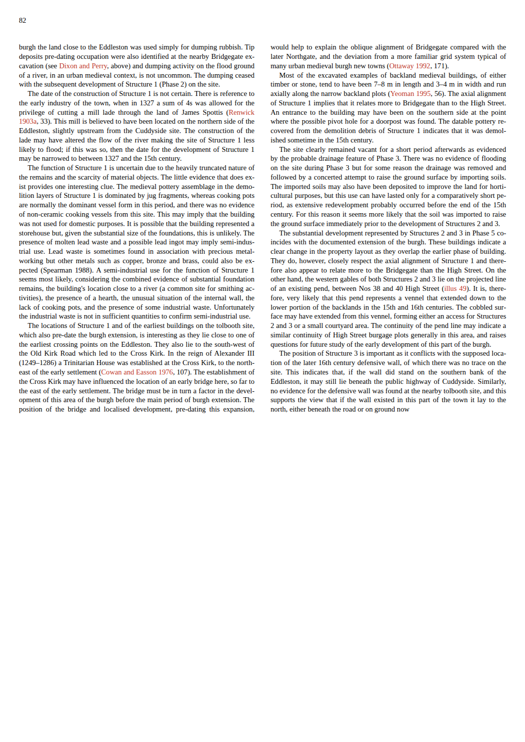82
burgh the land close to the Eddleston was used simply for dumping rubbish. Tip deposits pre-dating occupation were also identified at the nearby Bridgegate excavation (see Dixon and Perry, above) and dumping activity on the flood ground of a river, in an urban medieval context, is not uncommon. The dumping ceased with the subsequent development of Structure 1 (Phase 2) on the site.
The date of the construction of Structure 1 is not certain. There is reference to the early industry of the town, when in 1327 a sum of 4s was allowed for the privilege of cutting a mill lade through the land of James Spottis (Renwick 1903a, 33). This mill is believed to have been located on the northern side of the Eddleston, slightly upstream from the Cuddyside site. The construction of the lade may have altered the flow of the river making the site of Structure 1 less likely to flood; if this was so, then the date for the development of Structure 1 may be narrowed to between 1327 and the 15th century.
The function of Structure 1 is uncertain due to the heavily truncated nature of the remains and the scarcity of material objects. The little evidence that does exist provides one interesting clue. The medieval pottery assemblage in the demolition layers of Structure 1 is dominated by jug fragments, whereas cooking pots are normally the dominant vessel form in this period, and there was no evidence of non-ceramic cooking vessels from this site. This may imply that the building was not used for domestic purposes. It is possible that the building represented a storehouse but, given the substantial size of the foundations, this is unlikely. The presence of molten lead waste and a possible lead ingot may imply semi-industrial use. Lead waste is sometimes found in association with precious metal-working but other metals such as copper, bronze and brass, could also be expected (Spearman 1988). A semi-industrial use for the function of Structure 1 seems most likely, considering the combined evidence of substantial foundation remains, the building's location close to a river (a common site for smithing activities), the presence of a hearth, the unusual situation of the internal wall, the lack of cooking pots, and the presence of some industrial waste. Unfortunately the industrial waste is not in sufficient quantities to confirm semi-industrial use.
The locations of Structure 1 and of the earliest buildings on the tolbooth site, which also pre-date the burgh extension, is interesting as they lie close to one of the earliest crossing points on the Eddleston. They also lie to the south-west of the Old Kirk Road which led to the Cross Kirk. In the reign of Alexander III (1249–1286) a Trinitarian House was established at the Cross Kirk, to the north-east of the early settlement (Cowan and Easson 1976, 107). The establishment of the Cross Kirk may have influenced the location of an early bridge here, so far to the east of the early settlement. The bridge must be in turn a factor in the development of this area of the burgh before the main period of burgh extension. The position of the bridge and localised development, pre-dating this expansion, would help to explain the oblique alignment of Bridgegate compared with the later Northgate, and the deviation from a more familiar grid system typical of many urban medieval burgh new towns (Ottaway 1992, 171).
Most of the excavated examples of backland medieval buildings, of either timber or stone, tend to have been 7–8 m in length and 3–4 m in width and run axially along the narrow backland plots (Yeoman 1995, 56). The axial alignment of Structure 1 implies that it relates more to Bridgegate than to the High Street. An entrance to the building may have been on the southern side at the point where the possible pivot hole for a doorpost was found. The datable pottery recovered from the demolition debris of Structure 1 indicates that it was demolished sometime in the 15th century.
The site clearly remained vacant for a short period afterwards as evidenced by the probable drainage feature of Phase 3. There was no evidence of flooding on the site during Phase 3 but for some reason the drainage was removed and followed by a concerted attempt to raise the ground surface by importing soils. The imported soils may also have been deposited to improve the land for horticultural purposes, but this use can have lasted only for a comparatively short period, as extensive redevelopment probably occurred before the end of the 15th century. For this reason it seems more likely that the soil was imported to raise the ground surface immediately prior to the development of Structures 2 and 3.
The substantial development represented by Structures 2 and 3 in Phase 5 coincides with the documented extension of the burgh. These buildings indicate a clear change in the property layout as they overlap the earlier phase of building. They do, however, closely respect the axial alignment of Structure 1 and therefore also appear to relate more to the Bridgegate than the High Street. On the other hand, the western gables of both Structures 2 and 3 lie on the projected line of an existing pend, between Nos 38 and 40 High Street (illus 49). It is, therefore, very likely that this pend represents a vennel that extended down to the lower portion of the backlands in the 15th and 16th centuries. The cobbled surface may have extended from this vennel, forming either an access for Structures 2 and 3 or a small courtyard area. The continuity of the pend line may indicate a similar continuity of High Street burgage plots generally in this area, and raises questions for future study of the early development of this part of the burgh.
The position of Structure 3 is important as it conflicts with the supposed location of the later 16th century defensive wall, of which there was no trace on the site. This indicates that, if the wall did stand on the southern bank of the Eddleston, it may still lie beneath the public highway of Cuddyside. Similarly, no evidence for the defensive wall was found at the nearby tolbooth site, and this supports the view that if the wall existed in this part of the town it lay to the north, either beneath the road or on ground now